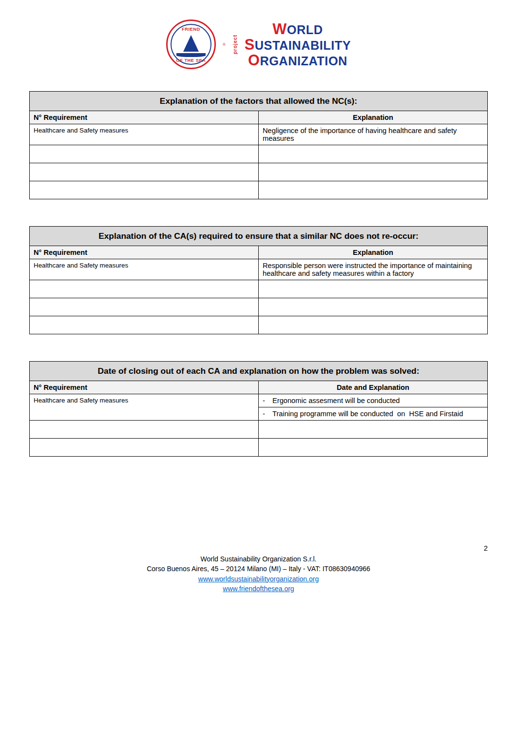FRIEND
OF THE SEA
®
project
WORLD
SUSTAINABILITY
ORGANIZATION
| Explanation of the factors that allowed the NC(s): |
| --- |
| N° Requirement | Explanation |
| Healthcare and Safety measures | Negligence of the importance of having healthcare and safety measures |
| Explanation of the CA(s) required to ensure that a similar NC does not re-occur: |
| --- |
| N° Requirement | Explanation |
| Healthcare and Safety measures | Responsible person were instructed the importance of maintaining healthcare and safety measures within a factory |
| Date of closing out of each CA and explanation on how the problem was solved: |
| --- |
| N° Requirement | Date and Explanation |
| Healthcare and Safety measures | Ergonomic assesment will be conducted |
| Training programme will be conducted on HSE and Firstaid |
2
World Sustainability Organization S.r.l.
Corso Buenos Aires, 45 – 20124 Milano (MI) – Italy - VAT: IT08630940966
www.worldsustainabilityorganization.org
www.friendofthesea.org